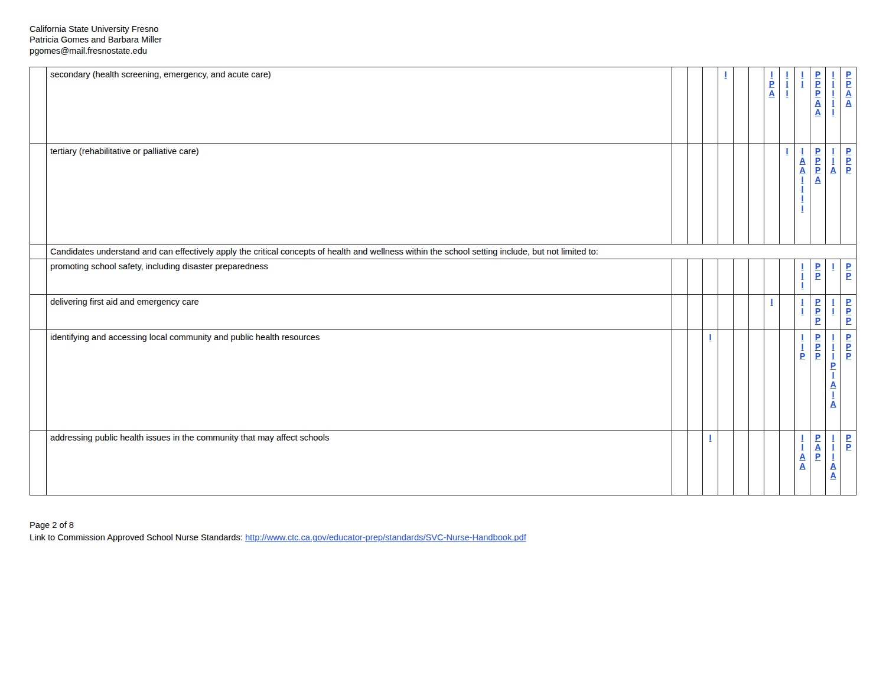California State University Fresno
Patricia Gomes and Barbara Miller
pgomes@mail.fresnostate.edu
| | secondary (health screening, emergency, and acute care) | | | | I | | | I P A | I I I | I I | P P P A A | I I I I I | P P A A |
| | tertiary (rehabilitative or palliative care) | | | | | | | | I | I A A I I I I | P P P A | I I A | P P P |
| | Candidates understand and can effectively apply the critical concepts of health and wellness within the school setting include, but not limited to: |
| | promoting school safety, including disaster preparedness | | | | | | | | | I I I | P P | I | P P |
| | delivering first aid and emergency care | | | | | | | I | | I I | P P P | I I | P P P |
| | identifying and accessing local community and public health resources | | | I | | | | | | I I P | P P P | I I I P I A I A | P P P |
| | addressing public health issues in the community that may affect schools | | | I | | | | | | I I A A | P A P | I I I A A | P P |
Page 2 of 8
Link to Commission Approved School Nurse Standards: http://www.ctc.ca.gov/educator-prep/standards/SVC-Nurse-Handbook.pdf